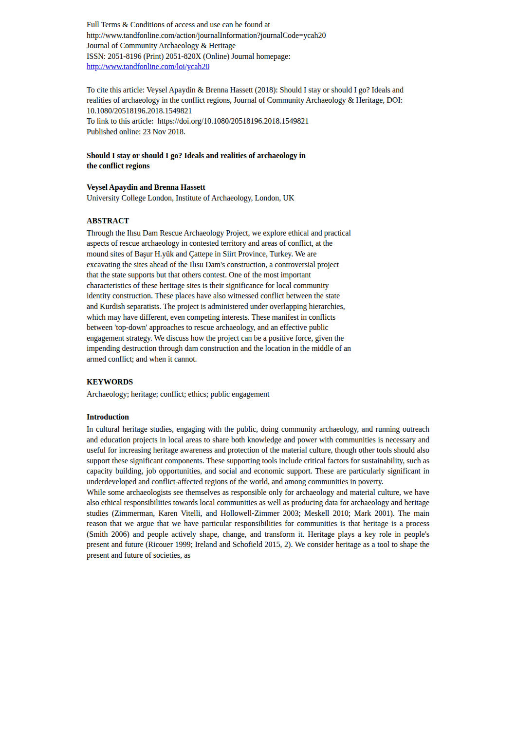Full Terms & Conditions of access and use can be found at
http://www.tandfonline.com/action/journalInformation?journalCode=ycah20
Journal of Community Archaeology & Heritage
ISSN: 2051-8196 (Print) 2051-820X (Online) Journal homepage:
http://www.tandfonline.com/loi/ycah20
To cite this article: Veysel Apaydin & Brenna Hassett (2018): Should I stay or should I go? Ideals and realities of archaeology in the conflict regions, Journal of Community Archaeology & Heritage, DOI: 10.1080/20518196.2018.1549821
To link to this article: https://doi.org/10.1080/20518196.2018.1549821
Published online: 23 Nov 2018.
Should I stay or should I go? Ideals and realities of archaeology in
the conflict regions
Veysel Apaydin and Brenna Hassett
University College London, Institute of Archaeology, London, UK
ABSTRACT
Through the Ilısu Dam Rescue Archaeology Project, we explore ethical and practical aspects of rescue archaeology in contested territory and areas of conflict, at the mound sites of Başur H.yük and Çattepe in Siirt Province, Turkey. We are excavating the sites ahead of the Ilısu Dam's construction, a controversial project that the state supports but that others contest. One of the most important characteristics of these heritage sites is their significance for local community identity construction. These places have also witnessed conflict between the state and Kurdish separatists. The project is administered under overlapping hierarchies, which may have different, even competing interests. These manifest in conflicts between 'top-down' approaches to rescue archaeology, and an effective public engagement strategy. We discuss how the project can be a positive force, given the impending destruction through dam construction and the location in the middle of an armed conflict; and when it cannot.
KEYWORDS
Archaeology; heritage; conflict; ethics; public engagement
Introduction
In cultural heritage studies, engaging with the public, doing community archaeology, and running outreach and education projects in local areas to share both knowledge and power with communities is necessary and useful for increasing heritage awareness and protection of the material culture, though other tools should also support these significant components. These supporting tools include critical factors for sustainability, such as capacity building, job opportunities, and social and economic support. These are particularly significant in underdeveloped and conflict-affected regions of the world, and among communities in poverty.
While some archaeologists see themselves as responsible only for archaeology and material culture, we have also ethical responsibilities towards local communities as well as producing data for archaeology and heritage studies (Zimmerman, Karen Vitelli, and Hollowell-Zimmer 2003; Meskell 2010; Mark 2001). The main reason that we argue that we have particular responsibilities for communities is that heritage is a process (Smith 2006) and people actively shape, change, and transform it. Heritage plays a key role in people's present and future (Ricouer 1999; Ireland and Schofield 2015, 2). We consider heritage as a tool to shape the present and future of societies, as